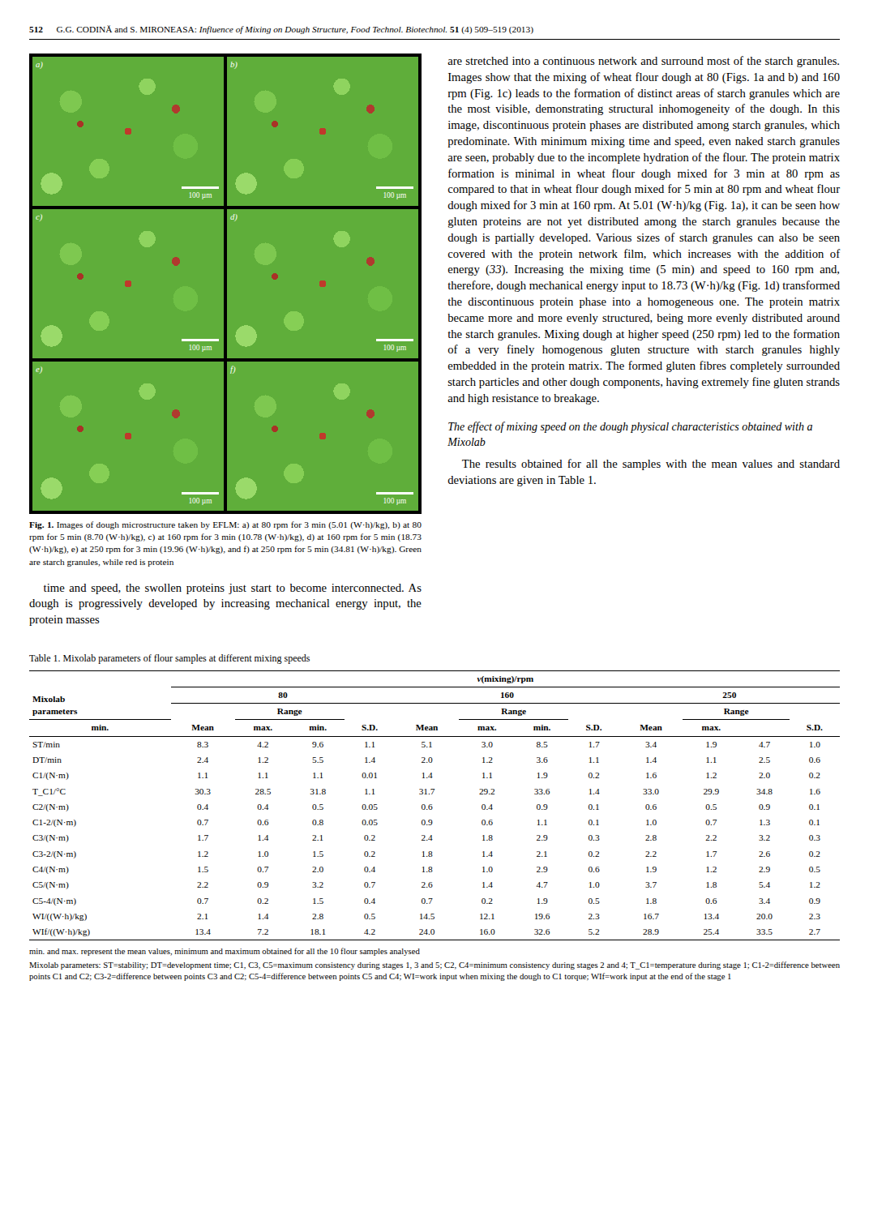512 G.G. CODINĂ and S. MIRONEASA: Influence of Mixing on Dough Structure, Food Technol. Biotechnol. 51 (4) 509–519 (2013)
a) 100 µm
b) 100 µm
c) 100 µm
d) 100 µm
e) 100 µm
f) 100 µm
Fig. 1. Images of dough microstructure taken by EFLM: a) at 80 rpm for 3 min (5.01 (W·h)/kg), b) at 80 rpm for 5 min (8.70 (W·h)/kg), c) at 160 rpm for 3 min (10.78 (W·h)/kg), d) at 160 rpm for 5 min (18.73 (W·h)/kg), e) at 250 rpm for 3 min (19.96 (W·h)/kg), and f) at 250 rpm for 5 min (34.81 (W·h)/kg). Green are starch granules, while red is protein
time and speed, the swollen proteins just start to become interconnected. As dough is progressively developed by increasing mechanical energy input, the protein masses
are stretched into a continuous network and surround most of the starch granules. Images show that the mixing of wheat flour dough at 80 (Figs. 1a and b) and 160 rpm (Fig. 1c) leads to the formation of distinct areas of starch granules which are the most visible, demonstrating structural inhomogeneity of the dough. In this image, discontinuous protein phases are distributed among starch granules, which predominate. With minimum mixing time and speed, even naked starch granules are seen, probably due to the incomplete hydration of the flour. The protein matrix formation is minimal in wheat flour dough mixed for 3 min at 80 rpm as compared to that in wheat flour dough mixed for 5 min at 80 rpm and wheat flour dough mixed for 3 min at 160 rpm. At 5.01 (W·h)/kg (Fig. 1a), it can be seen how gluten proteins are not yet distributed among the starch granules because the dough is partially developed. Various sizes of starch granules can also be seen covered with the protein network film, which increases with the addition of energy (33). Increasing the mixing time (5 min) and speed to 160 rpm and, therefore, dough mechanical energy input to 18.73 (W·h)/kg (Fig. 1d) transformed the discontinuous protein phase into a homogeneous one. The protein matrix became more and more evenly structured, being more evenly distributed around the starch granules. Mixing dough at higher speed (250 rpm) led to the formation of a very finely homogenous gluten structure with starch granules highly embedded in the protein matrix. The formed gluten fibres completely surrounded starch particles and other dough components, having extremely fine gluten strands and high resistance to breakage.
The effect of mixing speed on the dough physical characteristics obtained with a Mixolab
The results obtained for all the samples with the mean values and standard deviations are given in Table 1.
Table 1. Mixolab parameters of flour samples at different mixing speeds
| Mixolab parameters | v (mixing)/rpm |
| --- | --- |
| 80 | 160 | 250 |
| Mean | Range | S.D. | Mean | Range | S.D. | Mean | Range | S.D. |
| min. | max. | min. | max. | min. | max. |
| ST/min | 8.3 | 4.2 | 9.6 | 1.1 | 5.1 | 3.0 | 8.5 | 1.7 | 3.4 | 1.9 | 4.7 | 1.0 |
| DT/min | 2.4 | 1.2 | 5.5 | 1.4 | 2.0 | 1.2 | 3.6 | 1.1 | 1.4 | 1.1 | 2.5 | 0.6 |
| C1/(N·m) | 1.1 | 1.1 | 1.1 | 0.01 | 1.4 | 1.1 | 1.9 | 0.2 | 1.6 | 1.2 | 2.0 | 0.2 |
| T_C1/°C | 30.3 | 28.5 | 31.8 | 1.1 | 31.7 | 29.2 | 33.6 | 1.4 | 33.0 | 29.9 | 34.8 | 1.6 |
| C2/(N·m) | 0.4 | 0.4 | 0.5 | 0.05 | 0.6 | 0.4 | 0.9 | 0.1 | 0.6 | 0.5 | 0.9 | 0.1 |
| C1-2/(N·m) | 0.7 | 0.6 | 0.8 | 0.05 | 0.9 | 0.6 | 1.1 | 0.1 | 1.0 | 0.7 | 1.3 | 0.1 |
| C3/(N·m) | 1.7 | 1.4 | 2.1 | 0.2 | 2.4 | 1.8 | 2.9 | 0.3 | 2.8 | 2.2 | 3.2 | 0.3 |
| C3-2/(N·m) | 1.2 | 1.0 | 1.5 | 0.2 | 1.8 | 1.4 | 2.1 | 0.2 | 2.2 | 1.7 | 2.6 | 0.2 |
| C4/(N·m) | 1.5 | 0.7 | 2.0 | 0.4 | 1.8 | 1.0 | 2.9 | 0.6 | 1.9 | 1.2 | 2.9 | 0.5 |
| C5/(N·m) | 2.2 | 0.9 | 3.2 | 0.7 | 2.6 | 1.4 | 4.7 | 1.0 | 3.7 | 1.8 | 5.4 | 1.2 |
| C5-4/(N·m) | 0.7 | 0.2 | 1.5 | 0.4 | 0.7 | 0.2 | 1.9 | 0.5 | 1.8 | 0.6 | 3.4 | 0.9 |
| WI/((W·h)/kg) | 2.1 | 1.4 | 2.8 | 0.5 | 14.5 | 12.1 | 19.6 | 2.3 | 16.7 | 13.4 | 20.0 | 2.3 |
| WIf/((W·h)/kg) | 13.4 | 7.2 | 18.1 | 4.2 | 24.0 | 16.0 | 32.6 | 5.2 | 28.9 | 25.4 | 33.5 | 2.7 |
min. and max. represent the mean values, minimum and maximum obtained for all the 10 flour samples analysed
Mixolab parameters: ST=stability; DT=development time; C1, C3, C5=maximum consistency during stages 1, 3 and 5; C2, C4=minimum consistency during stages 2 and 4; T_C1=temperature during stage 1; C1-2=difference between points C1 and C2; C3-2=difference between points C3 and C2; C5-4=difference between points C5 and C4; WI=work input when mixing the dough to C1 torque; WIf=work input at the end of the stage 1